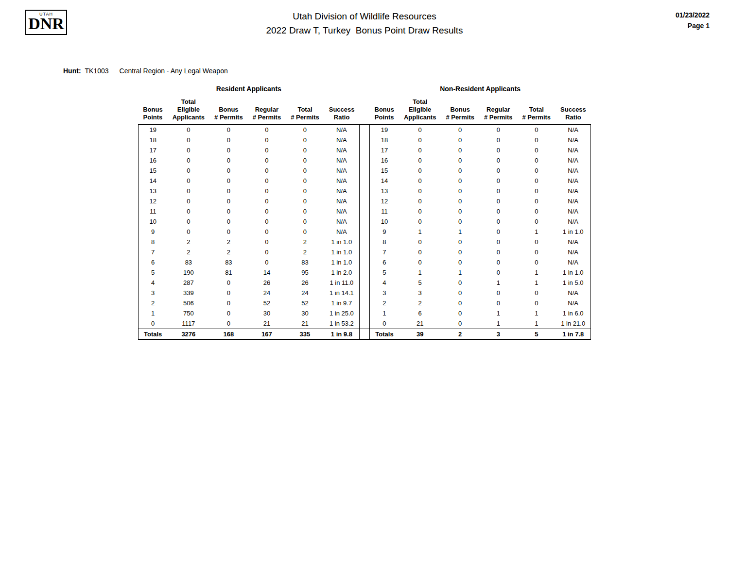UTAH
DNR
Utah Division of Wildlife Resources
2022 Draw T, Turkey Bonus Point Draw Results
01/23/2022
Page 1
Hunt: TK1003 Central Region - Any Legal Weapon
| Resident Applicants | | Non-Resident Applicants |
| --- | --- | --- |
| Bonus Points | Total Eligible Applicants | Bonus # Permits | Regular # Permits | Total # Permits | Success Ratio | | Bonus Points | Total Eligible Applicants | Bonus # Permits | Regular # Permits | Total # Permits | Success Ratio |
| 19 | 0 | 0 | 0 | 0 | N/A | | 19 | 0 | 0 | 0 | 0 | N/A |
| 18 | 0 | 0 | 0 | 0 | N/A | | 18 | 0 | 0 | 0 | 0 | N/A |
| 17 | 0 | 0 | 0 | 0 | N/A | | 17 | 0 | 0 | 0 | 0 | N/A |
| 16 | 0 | 0 | 0 | 0 | N/A | | 16 | 0 | 0 | 0 | 0 | N/A |
| 15 | 0 | 0 | 0 | 0 | N/A | | 15 | 0 | 0 | 0 | 0 | N/A |
| 14 | 0 | 0 | 0 | 0 | N/A | | 14 | 0 | 0 | 0 | 0 | N/A |
| 13 | 0 | 0 | 0 | 0 | N/A | | 13 | 0 | 0 | 0 | 0 | N/A |
| 12 | 0 | 0 | 0 | 0 | N/A | | 12 | 0 | 0 | 0 | 0 | N/A |
| 11 | 0 | 0 | 0 | 0 | N/A | | 11 | 0 | 0 | 0 | 0 | N/A |
| 10 | 0 | 0 | 0 | 0 | N/A | | 10 | 0 | 0 | 0 | 0 | N/A |
| 9 | 0 | 0 | 0 | 0 | N/A | | 9 | 1 | 1 | 0 | 1 | 1 in 1.0 |
| 8 | 2 | 2 | 0 | 2 | 1 in 1.0 | | 8 | 0 | 0 | 0 | 0 | N/A |
| 7 | 2 | 2 | 0 | 2 | 1 in 1.0 | | 7 | 0 | 0 | 0 | 0 | N/A |
| 6 | 83 | 83 | 0 | 83 | 1 in 1.0 | | 6 | 0 | 0 | 0 | 0 | N/A |
| 5 | 190 | 81 | 14 | 95 | 1 in 2.0 | | 5 | 1 | 1 | 0 | 1 | 1 in 1.0 |
| 4 | 287 | 0 | 26 | 26 | 1 in 11.0 | | 4 | 5 | 0 | 1 | 1 | 1 in 5.0 |
| 3 | 339 | 0 | 24 | 24 | 1 in 14.1 | | 3 | 3 | 0 | 0 | 0 | N/A |
| 2 | 506 | 0 | 52 | 52 | 1 in 9.7 | | 2 | 2 | 0 | 0 | 0 | N/A |
| 1 | 750 | 0 | 30 | 30 | 1 in 25.0 | | 1 | 6 | 0 | 1 | 1 | 1 in 6.0 |
| 0 | 1117 | 0 | 21 | 21 | 1 in 53.2 | | 0 | 21 | 0 | 1 | 1 | 1 in 21.0 |
| Totals | 3276 | 168 | 167 | 335 | 1 in 9.8 | | Totals | 39 | 2 | 3 | 5 | 1 in 7.8 |